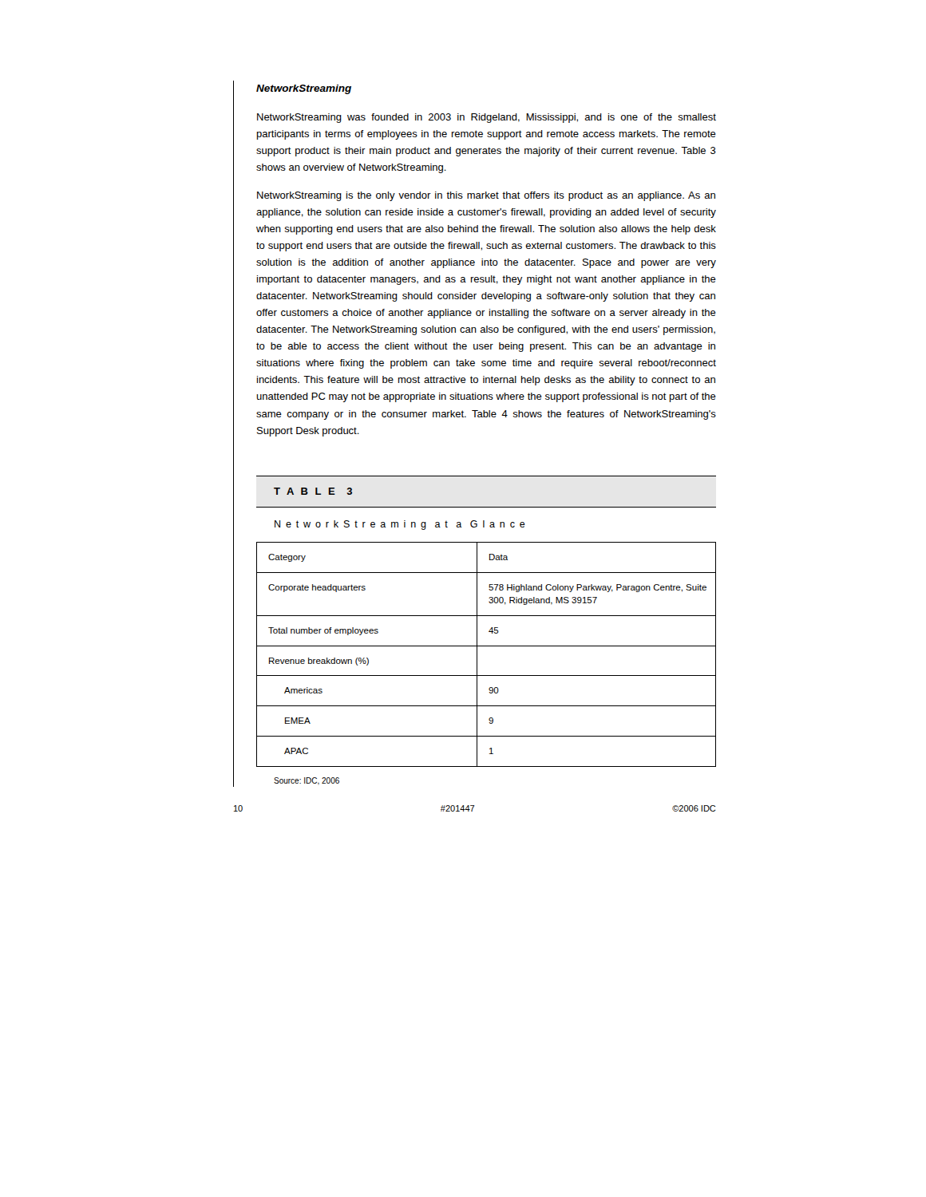NetworkStreaming
NetworkStreaming was founded in 2003 in Ridgeland, Mississippi, and is one of the smallest participants in terms of employees in the remote support and remote access markets. The remote support product is their main product and generates the majority of their current revenue. Table 3 shows an overview of NetworkStreaming.
NetworkStreaming is the only vendor in this market that offers its product as an appliance. As an appliance, the solution can reside inside a customer's firewall, providing an added level of security when supporting end users that are also behind the firewall. The solution also allows the help desk to support end users that are outside the firewall, such as external customers. The drawback to this solution is the addition of another appliance into the datacenter. Space and power are very important to datacenter managers, and as a result, they might not want another appliance in the datacenter. NetworkStreaming should consider developing a software-only solution that they can offer customers a choice of another appliance or installing the software on a server already in the datacenter. The NetworkStreaming solution can also be configured, with the end users' permission, to be able to access the client without the user being present. This can be an advantage in situations where fixing the problem can take some time and require several reboot/reconnect incidents. This feature will be most attractive to internal help desks as the ability to connect to an unattended PC may not be appropriate in situations where the support professional is not part of the same company or in the consumer market. Table 4 shows the features of NetworkStreaming's Support Desk product.
T A B L E 3
N e t w o r k S t r e a m i n g a t a G l a n c e
| Category | Data |
| Corporate headquarters | 578 Highland Colony Parkway, Paragon Centre, Suite 300, Ridgeland, MS 39157 |
| Total number of employees | 45 |
| Revenue breakdown (%) | |
| Americas | 90 |
| EMEA | 9 |
| APAC | 1 |
Source: IDC, 2006
10 ©2006 IDC
#201447